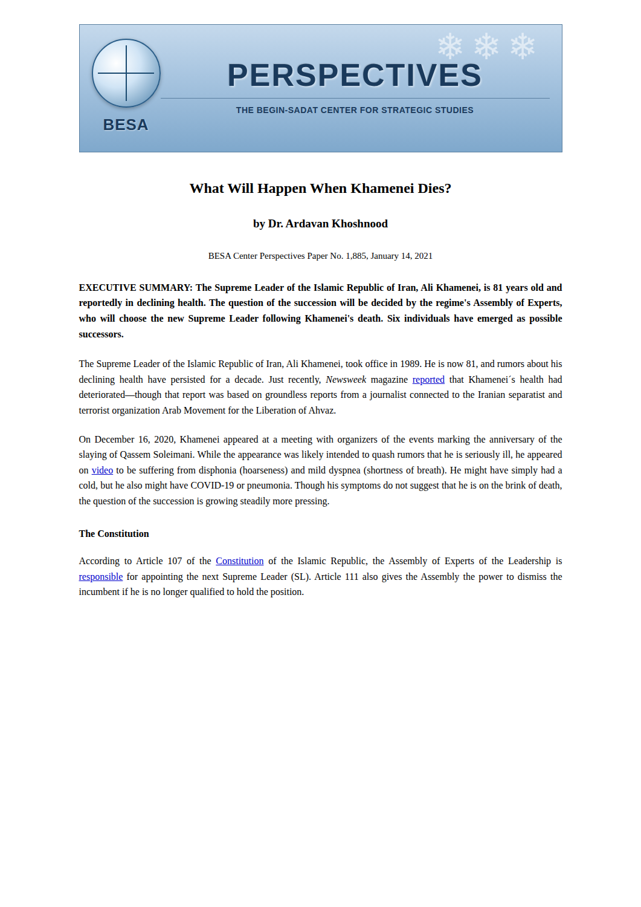❄❄❄
BESA
PERSPECTIVES
THE BEGIN-SADAT CENTER FOR STRATEGIC STUDIES
What Will Happen When Khamenei Dies?
by Dr. Ardavan Khoshnood
BESA Center Perspectives Paper No. 1,885, January 14, 2021
EXECUTIVE SUMMARY: The Supreme Leader of the Islamic Republic of Iran, Ali Khamenei, is 81 years old and reportedly in declining health. The question of the succession will be decided by the regime's Assembly of Experts, who will choose the new Supreme Leader following Khamenei's death. Six individuals have emerged as possible successors.
The Supreme Leader of the Islamic Republic of Iran, Ali Khamenei, took office in 1989. He is now 81, and rumors about his declining health have persisted for a decade. Just recently, Newsweek magazine reported that Khamenei´s health had deteriorated—though that report was based on groundless reports from a journalist connected to the Iranian separatist and terrorist organization Arab Movement for the Liberation of Ahvaz.
On December 16, 2020, Khamenei appeared at a meeting with organizers of the events marking the anniversary of the slaying of Qassem Soleimani. While the appearance was likely intended to quash rumors that he is seriously ill, he appeared on video to be suffering from disphonia (hoarseness) and mild dyspnea (shortness of breath). He might have simply had a cold, but he also might have COVID-19 or pneumonia. Though his symptoms do not suggest that he is on the brink of death, the question of the succession is growing steadily more pressing.
The Constitution
According to Article 107 of the Constitution of the Islamic Republic, the Assembly of Experts of the Leadership is responsible for appointing the next Supreme Leader (SL). Article 111 also gives the Assembly the power to dismiss the incumbent if he is no longer qualified to hold the position.